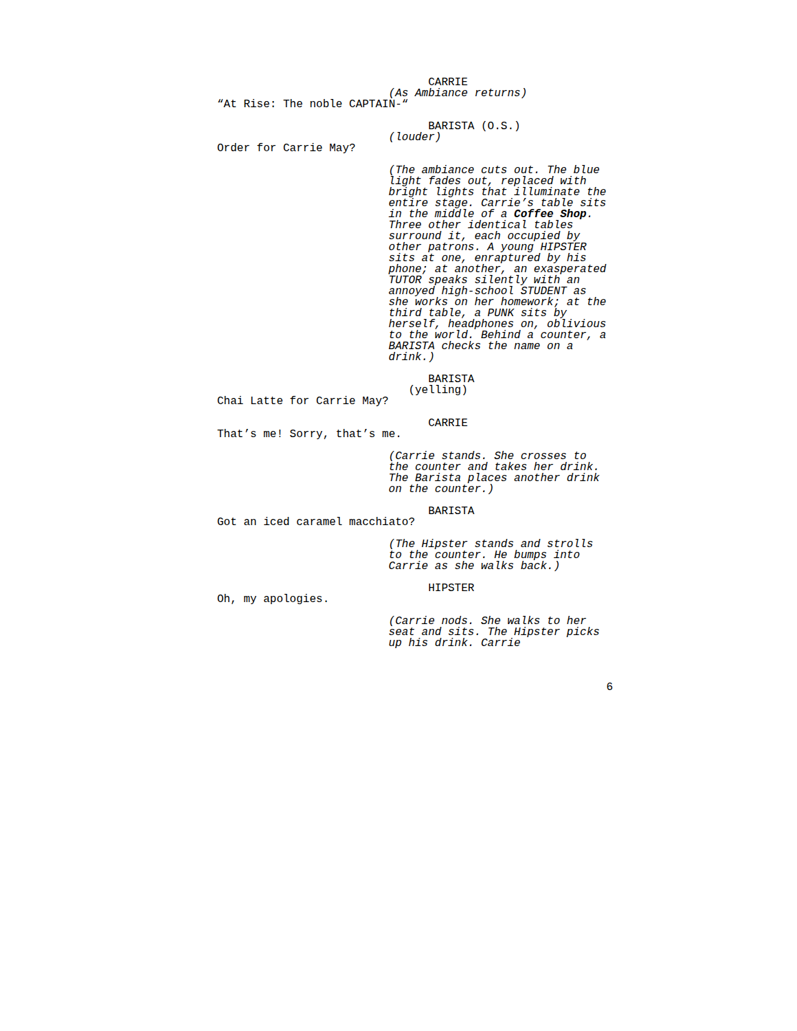CARRIE
(As Ambiance returns)
“At Rise: The noble CAPTAIN-“
BARISTA (O.S.)
(louder)
Order for Carrie May?
(The ambiance cuts out. The blue light fades out, replaced with bright lights that illuminate the entire stage. Carrie’s table sits in the middle of a Coffee Shop. Three other identical tables surround it, each occupied by other patrons. A young HIPSTER sits at one, enraptured by his phone; at another, an exasperated TUTOR speaks silently with an annoyed high-school STUDENT as she works on her homework; at the third table, a PUNK sits by herself, headphones on, oblivious to the world. Behind a counter, a BARISTA checks the name on a drink.)
BARISTA
(yelling)
Chai Latte for Carrie May?
CARRIE
That’s me! Sorry, that’s me.
(Carrie stands. She crosses to the counter and takes her drink. The Barista places another drink on the counter.)
BARISTA
Got an iced caramel macchiato?
(The Hipster stands and strolls to the counter. He bumps into Carrie as she walks back.)
HIPSTER
Oh, my apologies.
(Carrie nods. She walks to her seat and sits. The Hipster picks up his drink. Carrie
6